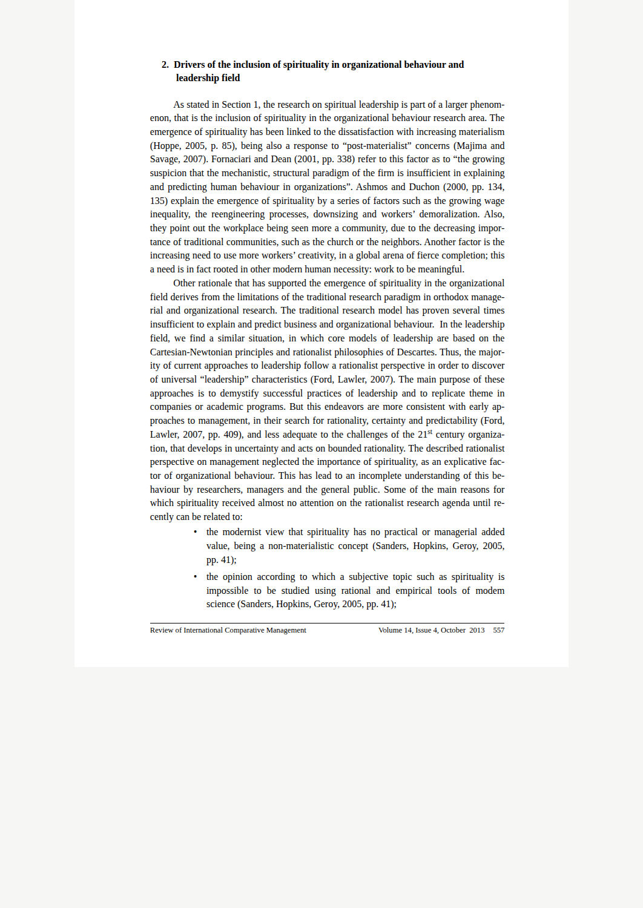2. Drivers of the inclusion of spirituality in organizational behaviour and leadership field
As stated in Section 1, the research on spiritual leadership is part of a larger phenomenon, that is the inclusion of spirituality in the organizational behaviour research area. The emergence of spirituality has been linked to the dissatisfaction with increasing materialism (Hoppe, 2005, p. 85), being also a response to “post-materialist” concerns (Majima and Savage, 2007). Fornaciari and Dean (2001, pp. 338) refer to this factor as to “the growing suspicion that the mechanistic, structural paradigm of the firm is insufficient in explaining and predicting human behaviour in organizations”. Ashmos and Duchon (2000, pp. 134, 135) explain the emergence of spirituality by a series of factors such as the growing wage inequality, the reengineering processes, downsizing and workers’ demoralization. Also, they point out the workplace being seen more a community, due to the decreasing importance of traditional communities, such as the church or the neighbors. Another factor is the increasing need to use more workers’ creativity, in a global arena of fierce completion; this a need is in fact rooted in other modern human necessity: work to be meaningful.
Other rationale that has supported the emergence of spirituality in the organizational field derives from the limitations of the traditional research paradigm in orthodox managerial and organizational research. The traditional research model has proven several times insufficient to explain and predict business and organizational behaviour. In the leadership field, we find a similar situation, in which core models of leadership are based on the Cartesian-Newtonian principles and rationalist philosophies of Descartes. Thus, the majority of current approaches to leadership follow a rationalist perspective in order to discover of universal “leadership” characteristics (Ford, Lawler, 2007). The main purpose of these approaches is to demystify successful practices of leadership and to replicate theme in companies or academic programs. But this endeavors are more consistent with early approaches to management, in their search for rationality, certainty and predictability (Ford, Lawler, 2007, pp. 409), and less adequate to the challenges of the 21st century organization, that develops in uncertainty and acts on bounded rationality. The described rationalist perspective on management neglected the importance of spirituality, as an explicative factor of organizational behaviour. This has lead to an incomplete understanding of this behaviour by researchers, managers and the general public. Some of the main reasons for which spirituality received almost no attention on the rationalist research agenda until recently can be related to:
the modernist view that spirituality has no practical or managerial added value, being a non-materialistic concept (Sanders, Hopkins, Geroy, 2005, pp. 41);
the opinion according to which a subjective topic such as spirituality is impossible to be studied using rational and empirical tools of modem science (Sanders, Hopkins, Geroy, 2005, pp. 41);
Review of International Comparative Management Volume 14, Issue 4, October 2013557